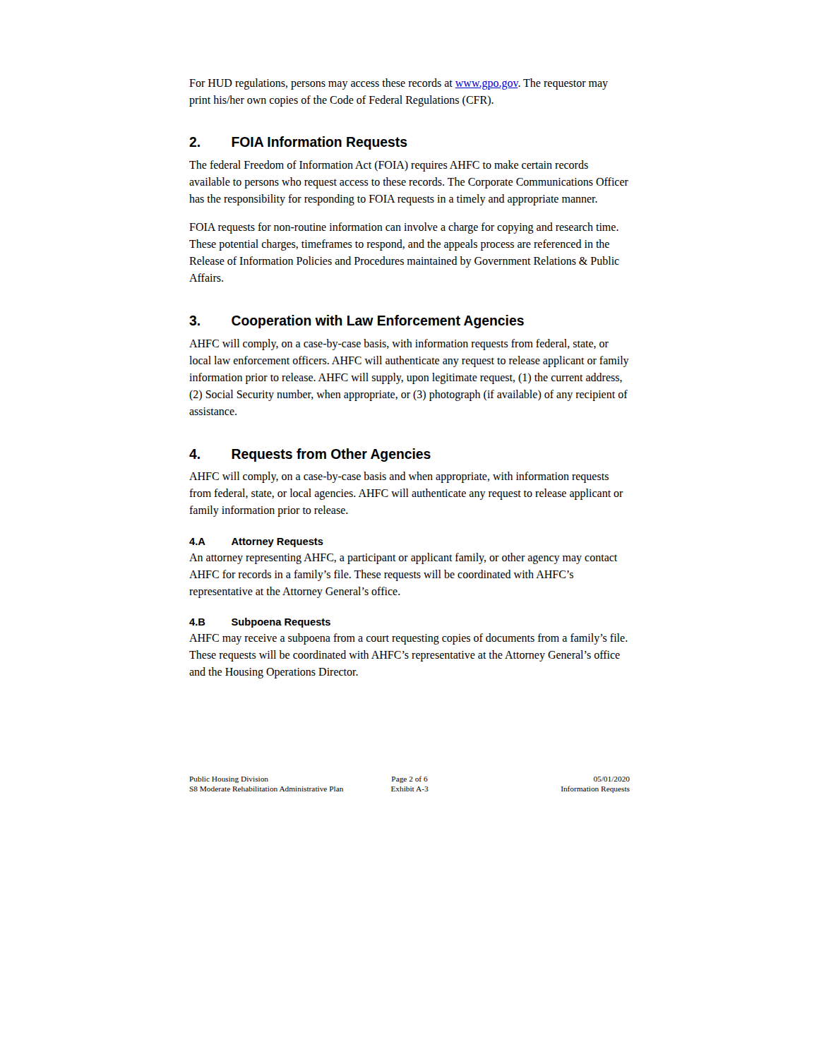For HUD regulations, persons may access these records at www.gpo.gov. The requestor may print his/her own copies of the Code of Federal Regulations (CFR).
2. FOIA Information Requests
The federal Freedom of Information Act (FOIA) requires AHFC to make certain records available to persons who request access to these records. The Corporate Communications Officer has the responsibility for responding to FOIA requests in a timely and appropriate manner.
FOIA requests for non-routine information can involve a charge for copying and research time. These potential charges, timeframes to respond, and the appeals process are referenced in the Release of Information Policies and Procedures maintained by Government Relations & Public Affairs.
3. Cooperation with Law Enforcement Agencies
AHFC will comply, on a case-by-case basis, with information requests from federal, state, or local law enforcement officers. AHFC will authenticate any request to release applicant or family information prior to release. AHFC will supply, upon legitimate request, (1) the current address, (2) Social Security number, when appropriate, or (3) photograph (if available) of any recipient of assistance.
4. Requests from Other Agencies
AHFC will comply, on a case-by-case basis and when appropriate, with information requests from federal, state, or local agencies. AHFC will authenticate any request to release applicant or family information prior to release.
4.AAttorney Requests
An attorney representing AHFC, a participant or applicant family, or other agency may contact AHFC for records in a family’s file. These requests will be coordinated with AHFC’s representative at the Attorney General’s office.
4.BSubpoena Requests
AHFC may receive a subpoena from a court requesting copies of documents from a family’s file. These requests will be coordinated with AHFC’s representative at the Attorney General’s office and the Housing Operations Director.
| Public Housing Division | Page 2 of 6 | 05/01/2020 |
| S8 Moderate Rehabilitation Administrative Plan | Exhibit A-3 | Information Requests |